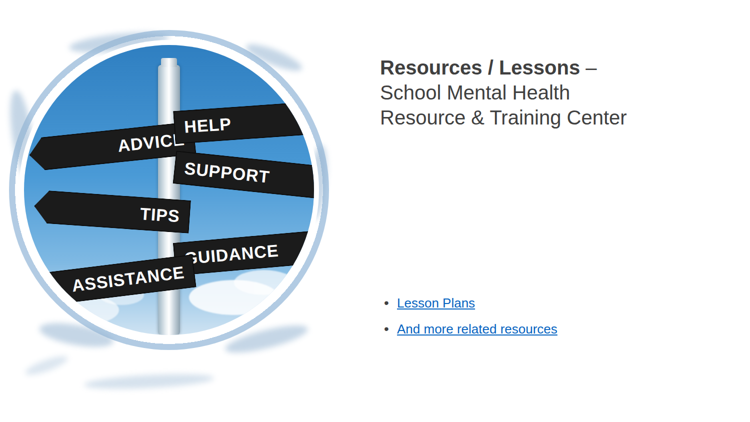ADVICE
HELP
SUPPORT
TIPS
GUIDANCE
ASSISTANCE
Resources / Lessons –
School Mental Health
Resource & Training Center
Lesson Plans
And more related resources